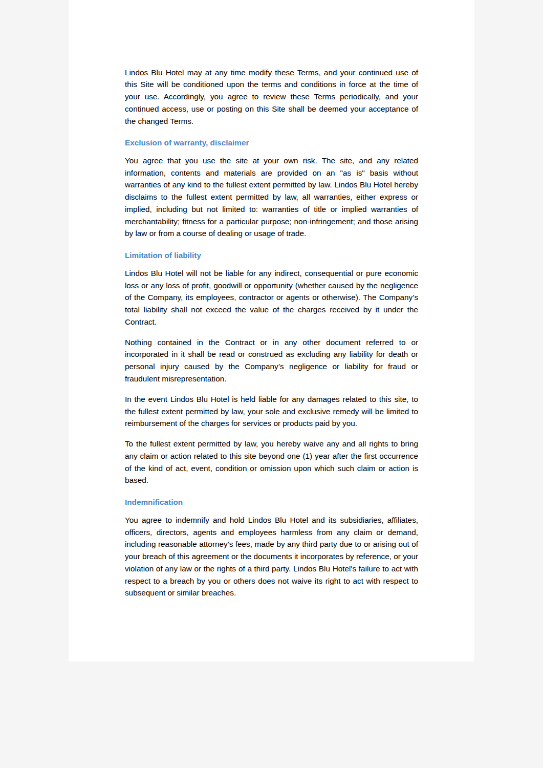Lindos Blu Hotel may at any time modify these Terms, and your continued use of this Site will be conditioned upon the terms and conditions in force at the time of your use. Accordingly, you agree to review these Terms periodically, and your continued access, use or posting on this Site shall be deemed your acceptance of the changed Terms.
Exclusion of warranty, disclaimer
You agree that you use the site at your own risk. The site, and any related information, contents and materials are provided on an "as is" basis without warranties of any kind to the fullest extent permitted by law. Lindos Blu Hotel hereby disclaims to the fullest extent permitted by law, all warranties, either express or implied, including but not limited to: warranties of title or implied warranties of merchantability; fitness for a particular purpose; non-infringement; and those arising by law or from a course of dealing or usage of trade.
Limitation of liability
Lindos Blu Hotel will not be liable for any indirect, consequential or pure economic loss or any loss of profit, goodwill or opportunity (whether caused by the negligence of the Company, its employees, contractor or agents or otherwise). The Company’s total liability shall not exceed the value of the charges received by it under the Contract.
Nothing contained in the Contract or in any other document referred to or incorporated in it shall be read or construed as excluding any liability for death or personal injury caused by the Company’s negligence or liability for fraud or fraudulent misrepresentation.
In the event Lindos Blu Hotel is held liable for any damages related to this site, to the fullest extent permitted by law, your sole and exclusive remedy will be limited to reimbursement of the charges for services or products paid by you.
To the fullest extent permitted by law, you hereby waive any and all rights to bring any claim or action related to this site beyond one (1) year after the first occurrence of the kind of act, event, condition or omission upon which such claim or action is based.
Indemnification
You agree to indemnify and hold Lindos Blu Hotel and its subsidiaries, affiliates, officers, directors, agents and employees harmless from any claim or demand, including reasonable attorney's fees, made by any third party due to or arising out of your breach of this agreement or the documents it incorporates by reference, or your violation of any law or the rights of a third party. Lindos Blu Hotel's failure to act with respect to a breach by you or others does not waive its right to act with respect to subsequent or similar breaches.